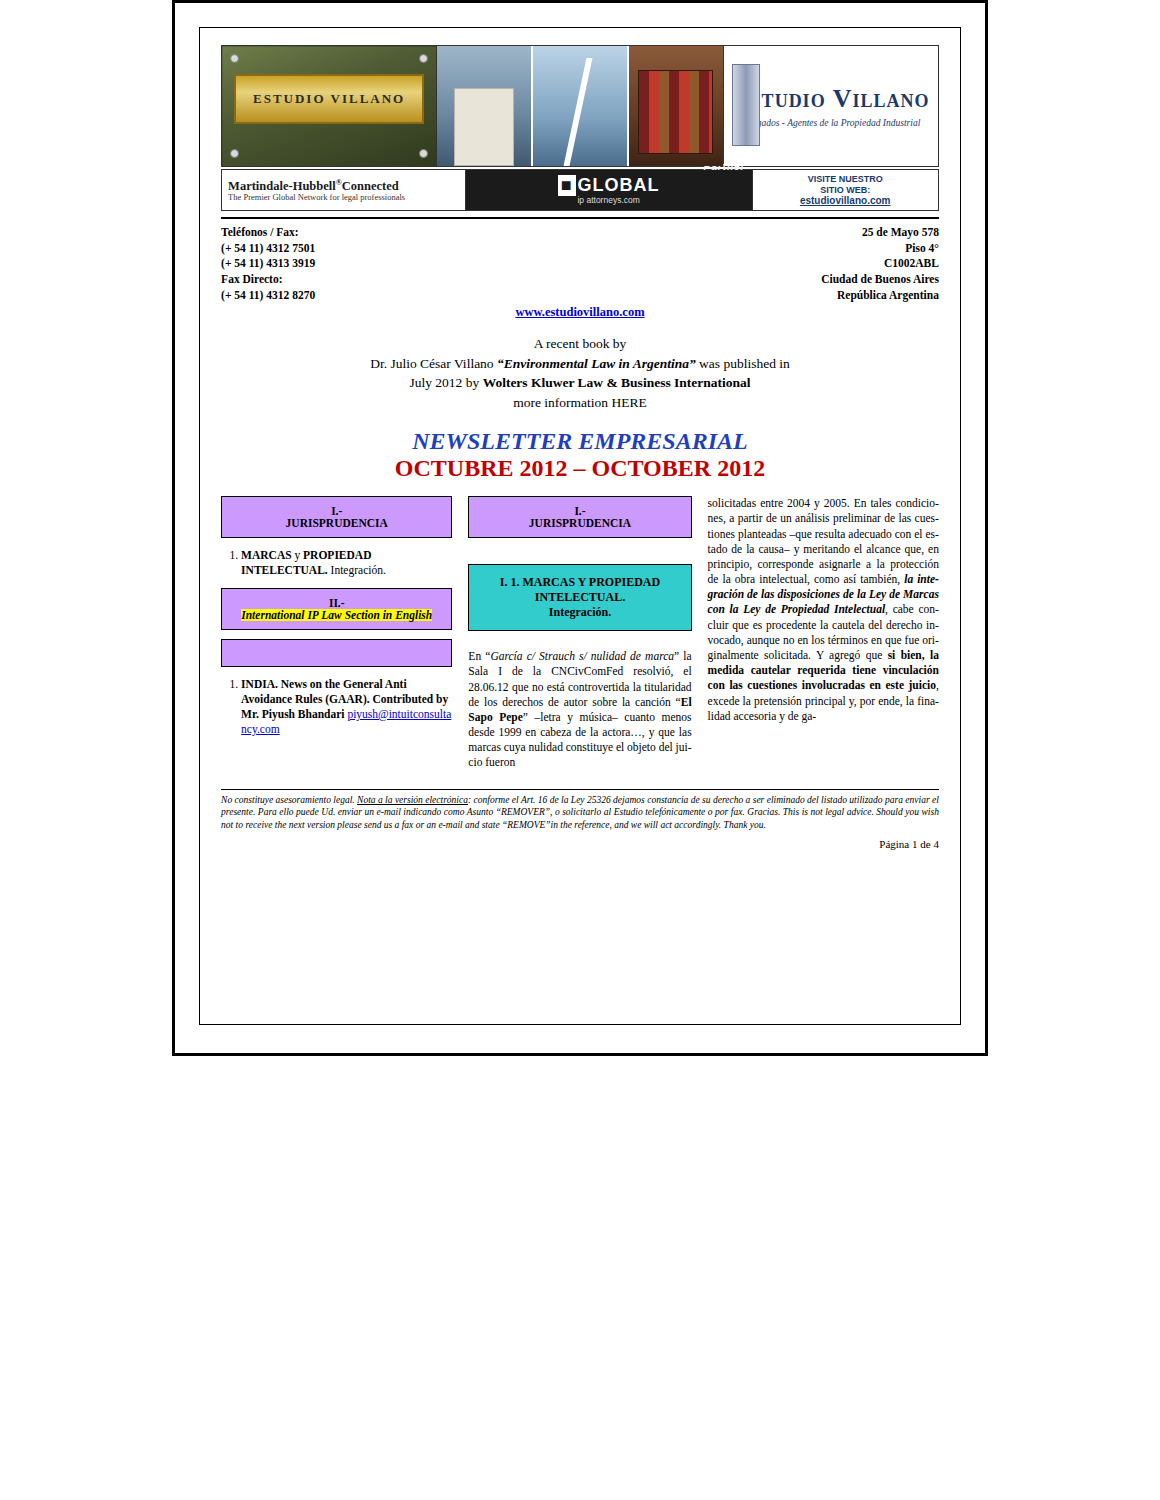| ESTUDIO VILLANO | | E STUDIO V ILLANO Abogados - Agentes de la Propiedad Industrial |
| Martindale-Hubbell ® Connected The Premier Global Network for legal professionals | ■ GLOBAL Partner ip attorneys.com | VISITE NUESTRO SITIO WEB: estudiovillano.com |
| Teléfonos / Fax: (+ 54 11) 4312 7501 (+ 54 11) 4313 3919 Fax Directo: (+ 54 11) 4312 8270 | 25 de Mayo 578 Piso 4° C1002ABL Ciudad de Buenos Aires República Argentina |
www.estudiovillano.com
A recent book by
Dr. Julio César Villano “Environmental Law in Argentina” was published in
July 2012 by Wolters Kluwer Law & Business International
more information HERE
NEWSLETTER EMPRESARIAL
OCTUBRE 2012 – OCTOBER 2012
| I.- JURISPRUDENCIA MARCAS y PROPIEDAD INTELECTUAL. Integración. II.- International IP Law Section in English INDIA. News on the General Anti Avoidance Rules (GAAR). Contributed by Mr. Piyush Bhandari piyush@intuitconsultancy.com | I.- JURISPRUDENCIA I. 1. MARCAS Y PROPIEDAD INTELECTUAL. Integración. En “ García c/ Strauch s/ nulidad de marca ” la Sala I de la CNCivComFed resolvió, el 28.06.12 que no está controvertida la titularidad de los derechos de autor sobre la canción “ El Sapo Pepe ” –letra y música– cuanto menos desde 1999 en cabeza de la actora…, y que las marcas cuya nulidad constituye el objeto del juicio fueron | solicitadas entre 2004 y 2005. En tales condiciones, a partir de un análisis preliminar de las cuestiones planteadas –que resulta adecuado con el estado de la causa– y meritando el alcance que, en principio, corresponde asignarle a la protección de la obra intelectual, como así también, la integración de las disposiciones de la Ley de Marcas con la Ley de Propiedad Intelectual , cabe concluir que es procedente la cautela del derecho invocado, aunque no en los términos en que fue originalmente solicitada. Y agregó que si bien, la medida cautelar requerida tiene vinculación con las cuestiones involucradas en este juicio , excede la pretensión principal y, por ende, la finalidad accesoria y de ga- |
No constituye asesoramiento legal. Nota a la versión electrónica: conforme el Art. 16 de la Ley 25326 dejamos constancia de su derecho a ser eliminado del listado utilizado para enviar el presente. Para ello puede Ud. enviar un e-mail indicando como Asunto “REMOVER”, o solicitarlo al Estudio telefónicamente o por fax. Gracias. This is not legal advice. Should you wish not to receive the next version please send us a fax or an e-mail and state “REMOVE”in the reference, and we will act accordingly. Thank you.
Página 1 de 4